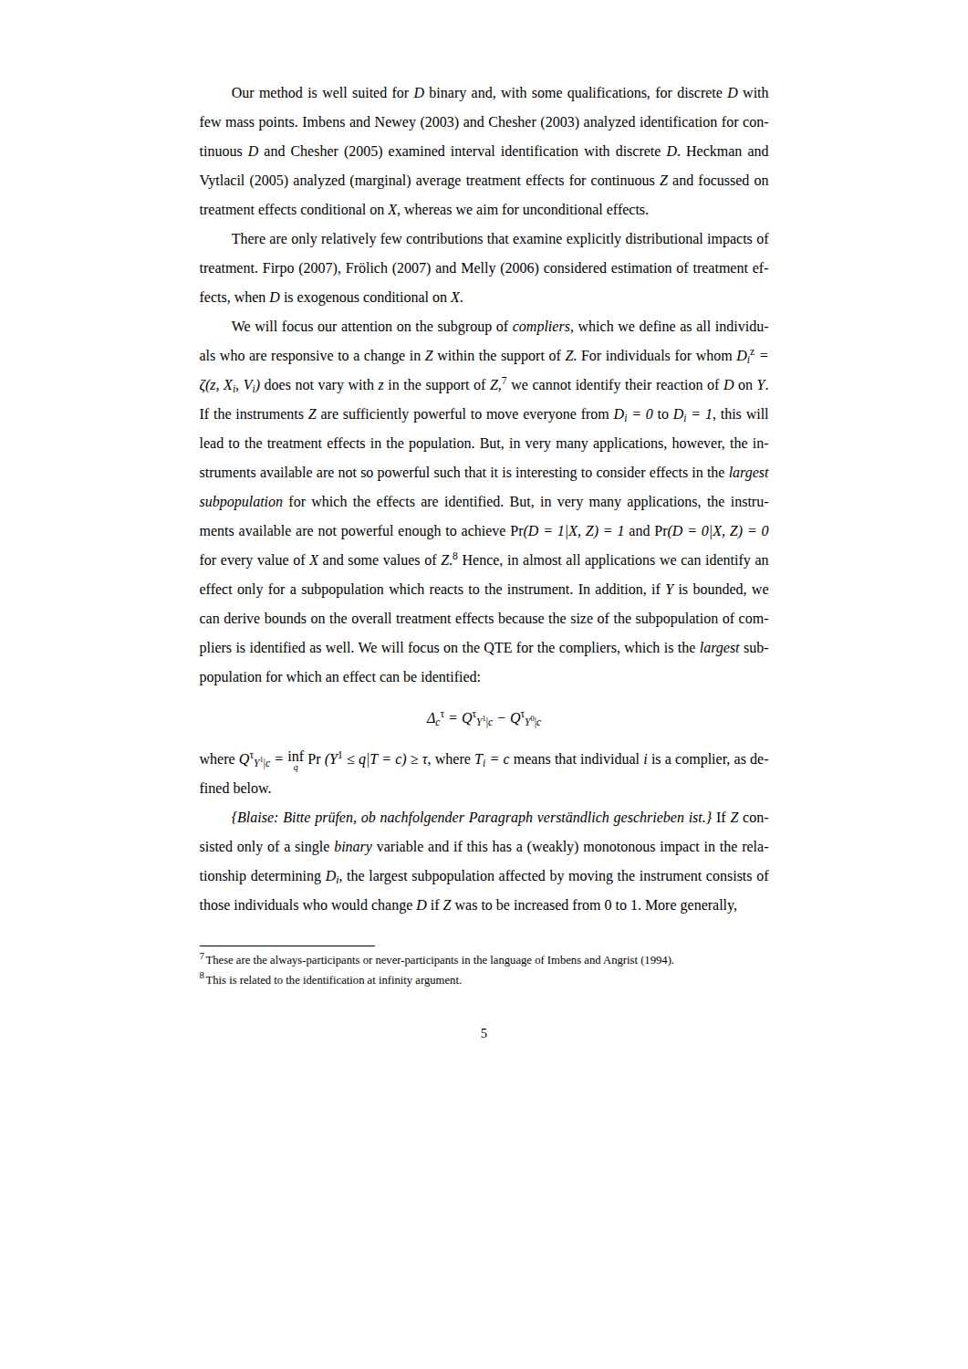Our method is well suited for D binary and, with some qualifications, for discrete D with few mass points. Imbens and Newey (2003) and Chesher (2003) analyzed identification for continuous D and Chesher (2005) examined interval identification with discrete D. Heckman and Vytlacil (2005) analyzed (marginal) average treatment effects for continuous Z and focussed on treatment effects conditional on X, whereas we aim for unconditional effects.
There are only relatively few contributions that examine explicitly distributional impacts of treatment. Firpo (2007), Frölich (2007) and Melly (2006) considered estimation of treatment effects, when D is exogenous conditional on X.
We will focus our attention on the subgroup of compliers, which we define as all individuals who are responsive to a change in Z within the support of Z. For individuals for whom Diz = ζ(z, Xi, Vi) does not vary with z in the support of Z,7 we cannot identify their reaction of D on Y. If the instruments Z are sufficiently powerful to move everyone from Di = 0 to Di = 1, this will lead to the treatment effects in the population. But, in very many applications, however, the instruments available are not so powerful such that it is interesting to consider effects in the largest subpopulation for which the effects are identified. But, in very many applications, the instruments available are not powerful enough to achieve Pr(D = 1|X, Z) = 1 and Pr(D = 0|X, Z) = 0 for every value of X and some values of Z.8 Hence, in almost all applications we can identify an effect only for a subpopulation which reacts to the instrument. In addition, if Y is bounded, we can derive bounds on the overall treatment effects because the size of the subpopulation of compliers is identified as well. We will focus on the QTE for the compliers, which is the largest subpopulation for which an effect can be identified:
Δcτ = QτY1|c − QτY0|c
where QτY1|c = inf q Pr (Y1 ≤ q|T = c) ≥ τ, where Ti = c means that individual i is a complier, as defined below.
{Blaise: Bitte prüfen, ob nachfolgender Paragraph verständlich geschrieben ist.} If Z consisted only of a single binary variable and if this has a (weakly) monotonous impact in the relationship determining Di, the largest subpopulation affected by moving the instrument consists of those individuals who would change D if Z was to be increased from 0 to 1. More generally,
7These are the always-participants or never-participants in the language of Imbens and Angrist (1994).
8This is related to the identification at infinity argument.
5